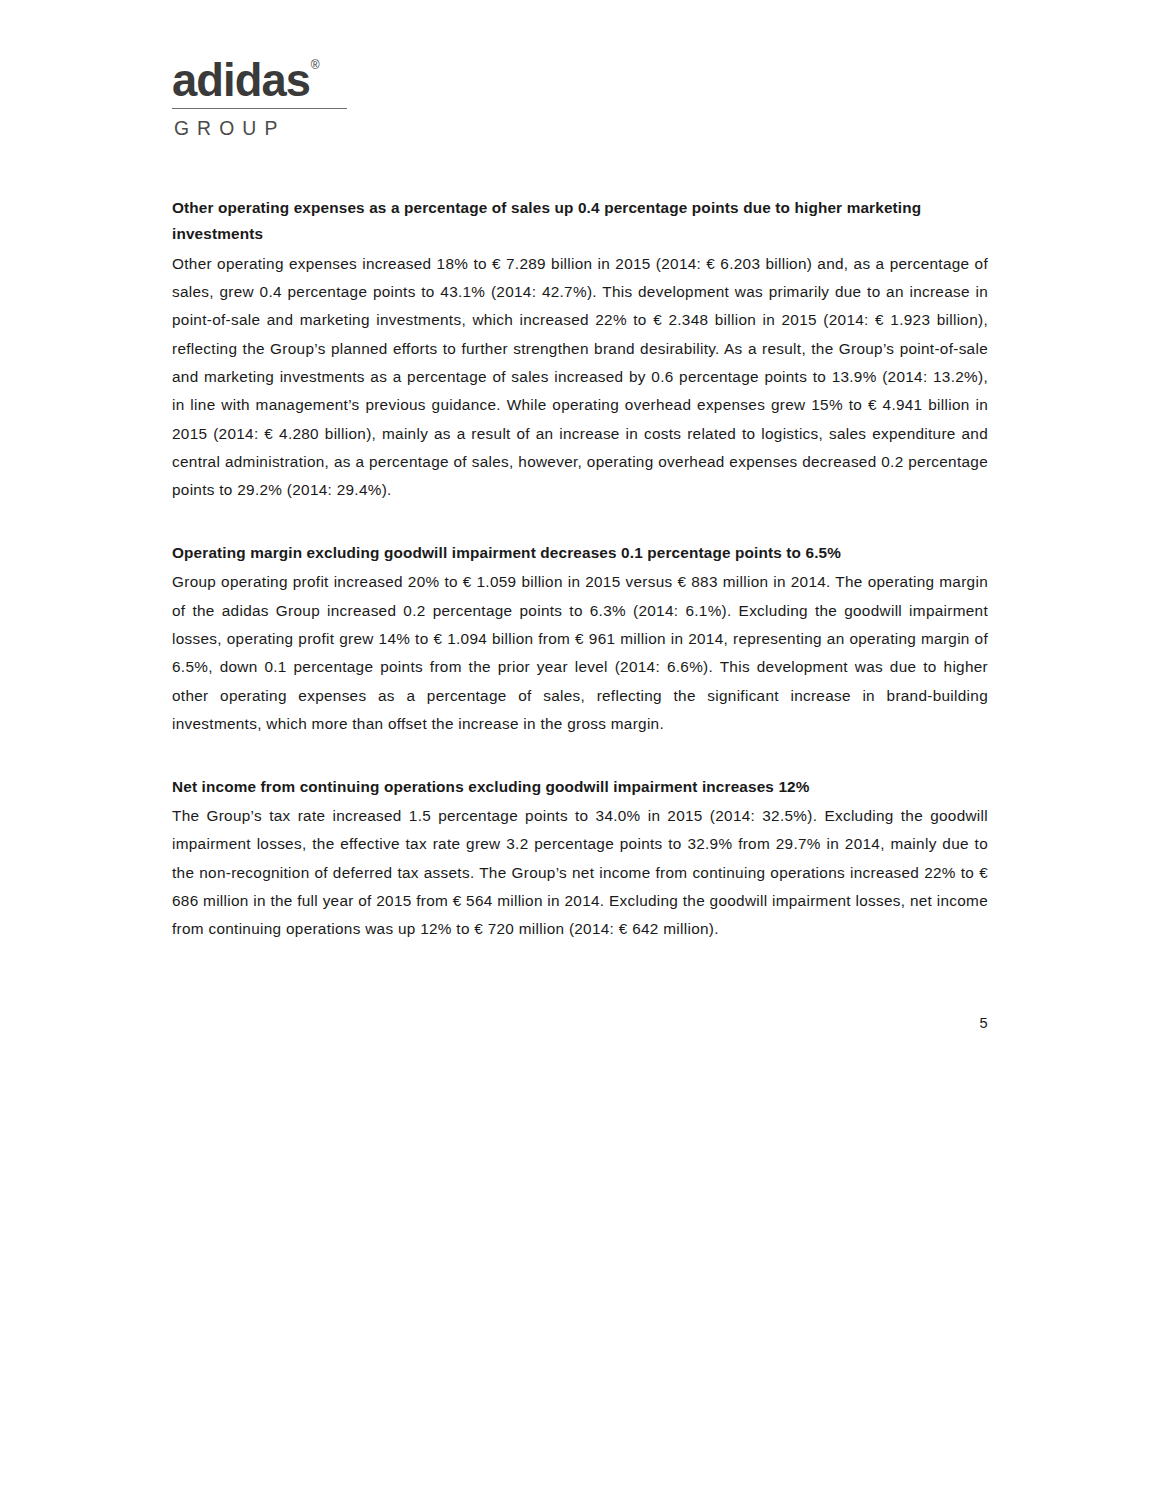adidas®
GROUP
Other operating expenses as a percentage of sales up 0.4 percentage points due to higher marketing investments
Other operating expenses increased 18% to € 7.289 billion in 2015 (2014: € 6.203 billion) and, as a percentage of sales, grew 0.4 percentage points to 43.1% (2014: 42.7%). This development was primarily due to an increase in point-of-sale and marketing investments, which increased 22% to € 2.348 billion in 2015 (2014: € 1.923 billion), reflecting the Group’s planned efforts to further strengthen brand desirability. As a result, the Group’s point-of-sale and marketing investments as a percentage of sales increased by 0.6 percentage points to 13.9% (2014: 13.2%), in line with management’s previous guidance. While operating overhead expenses grew 15% to € 4.941 billion in 2015 (2014: € 4.280 billion), mainly as a result of an increase in costs related to logistics, sales expenditure and central administration, as a percentage of sales, however, operating overhead expenses decreased 0.2 percentage points to 29.2% (2014: 29.4%).
Operating margin excluding goodwill impairment decreases 0.1 percentage points to 6.5%
Group operating profit increased 20% to € 1.059 billion in 2015 versus € 883 million in 2014. The operating margin of the adidas Group increased 0.2 percentage points to 6.3% (2014: 6.1%). Excluding the goodwill impairment losses, operating profit grew 14% to € 1.094 billion from € 961 million in 2014, representing an operating margin of 6.5%, down 0.1 percentage points from the prior year level (2014: 6.6%). This development was due to higher other operating expenses as a percentage of sales, reflecting the significant increase in brand-building investments, which more than offset the increase in the gross margin.
Net income from continuing operations excluding goodwill impairment increases 12%
The Group’s tax rate increased 1.5 percentage points to 34.0% in 2015 (2014: 32.5%). Excluding the goodwill impairment losses, the effective tax rate grew 3.2 percentage points to 32.9% from 29.7% in 2014, mainly due to the non-recognition of deferred tax assets. The Group’s net income from continuing operations increased 22% to € 686 million in the full year of 2015 from € 564 million in 2014. Excluding the goodwill impairment losses, net income from continuing operations was up 12% to € 720 million (2014: € 642 million).
5